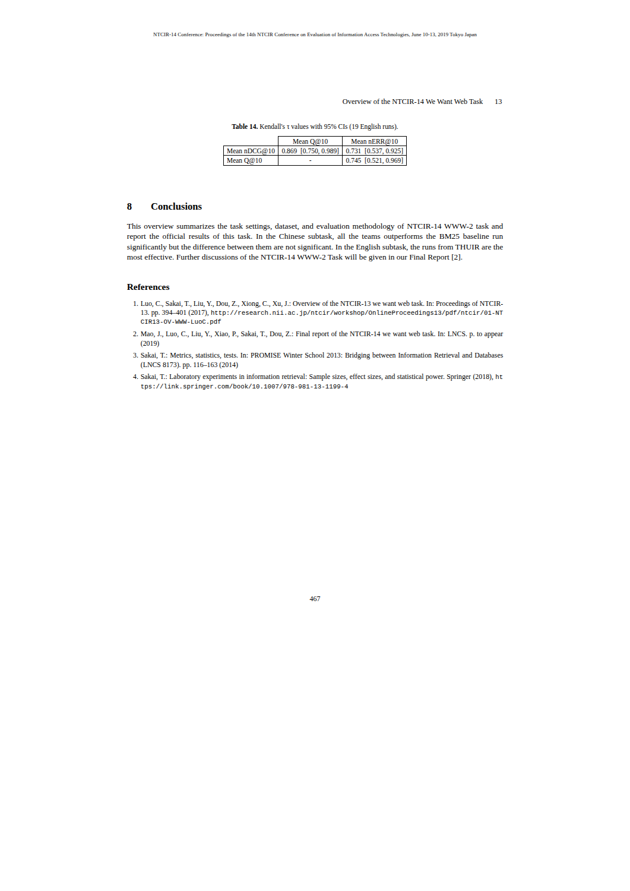NTCIR-14 Conference: Proceedings of the 14th NTCIR Conference on Evaluation of Information Access Technologies, June 10-13, 2019 Tokyo Japan
Overview of the NTCIR-14 We Want Web Task13
Table 14. Kendall's τ values with 95% CIs (19 English runs).
| | Mean Q@10 | Mean nERR@10 |
| Mean nDCG@10 | 0.869 [0.750, 0.989] | 0.731 [0.537, 0.925] |
| Mean Q@10 | - | 0.745 [0.521, 0.969] |
8 Conclusions
This overview summarizes the task settings, dataset, and evaluation methodology of NTCIR-14 WWW-2 task and report the official results of this task. In the Chinese subtask, all the teams outperforms the BM25 baseline run significantly but the difference between them are not significant. In the English subtask, the runs from THUIR are the most effective. Further discussions of the NTCIR-14 WWW-2 Task will be given in our Final Report [2].
References
Luo, C., Sakai, T., Liu, Y., Dou, Z., Xiong, C., Xu, J.: Overview of the NTCIR-13 we want web task. In: Proceedings of NTCIR-13. pp. 394–401 (2017), http://research.nii.ac.jp/ntcir/workshop/OnlineProceedings13/pdf/ntcir/01-NTCIR13-OV-WWW-LuoC.pdf
Mao, J., Luo, C., Liu, Y., Xiao, P., Sakai, T., Dou, Z.: Final report of the NTCIR-14 we want web task. In: LNCS. p. to appear (2019)
Sakai, T.: Metrics, statistics, tests. In: PROMISE Winter School 2013: Bridging between Information Retrieval and Databases (LNCS 8173). pp. 116–163 (2014)
Sakai, T.: Laboratory experiments in information retrieval: Sample sizes, effect sizes, and statistical power. Springer (2018), https://link.springer.com/book/10.1007/978-981-13-1199-4
467